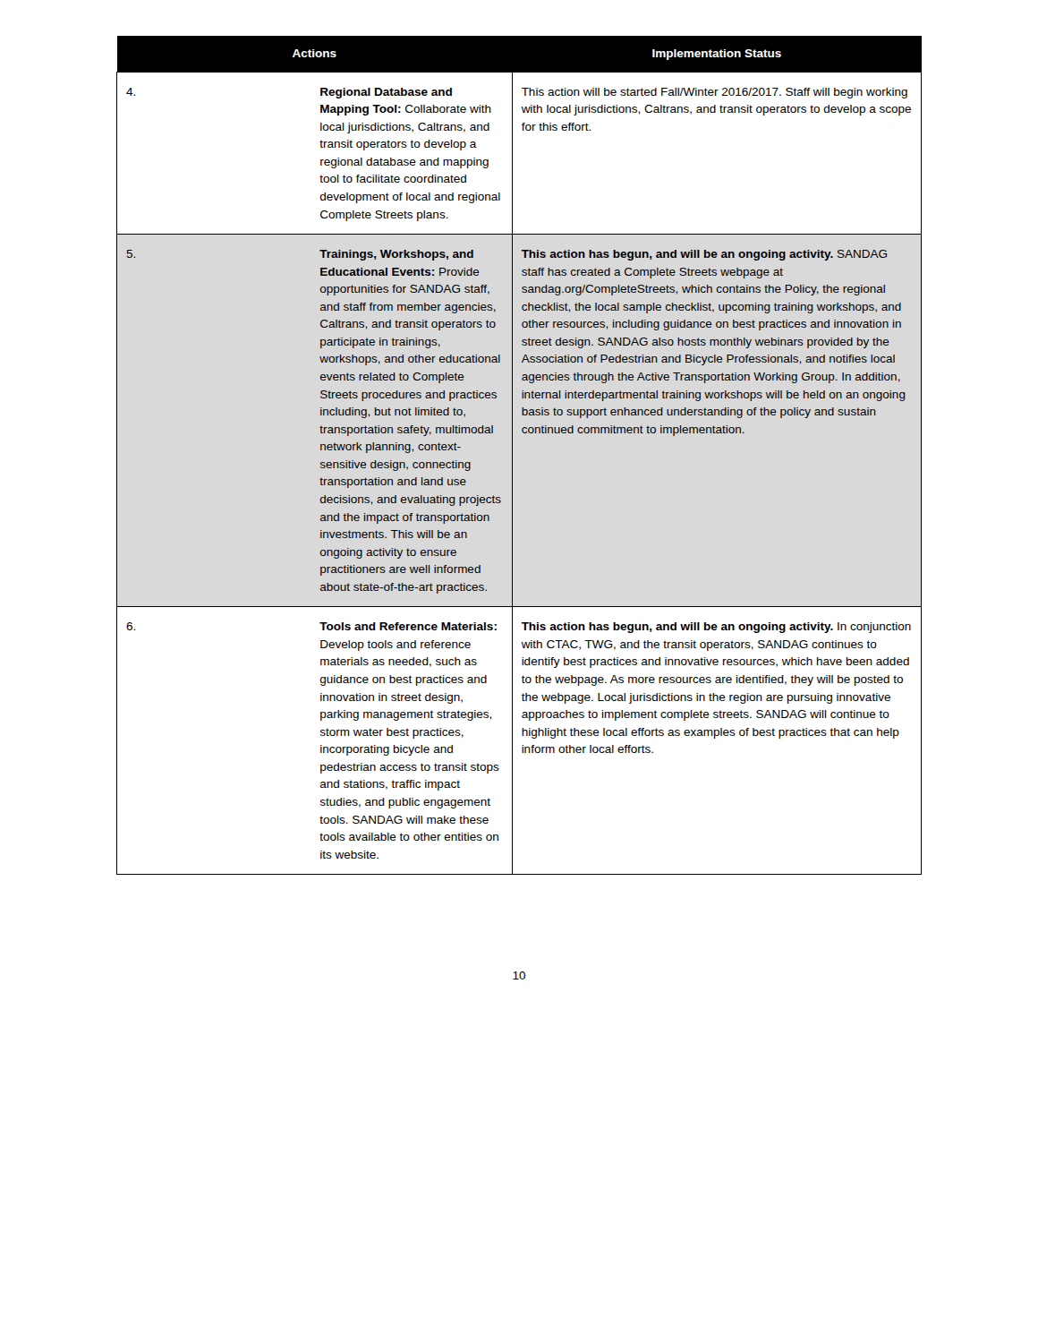| Actions | Implementation Status |
| --- | --- |
| 4. | Regional Database and Mapping Tool: Collaborate with local jurisdictions, Caltrans, and transit operators to develop a regional database and mapping tool to facilitate coordinated development of local and regional Complete Streets plans. | This action will be started Fall/Winter 2016/2017. Staff will begin working with local jurisdictions, Caltrans, and transit operators to develop a scope for this effort. |
| 5. | Trainings, Workshops, and Educational Events: Provide opportunities for SANDAG staff, and staff from member agencies, Caltrans, and transit operators to participate in trainings, workshops, and other educational events related to Complete Streets procedures and practices including, but not limited to, transportation safety, multimodal network planning, context-sensitive design, connecting transportation and land use decisions, and evaluating projects and the impact of transportation investments. This will be an ongoing activity to ensure practitioners are well informed about state-of-the-art practices. | This action has begun, and will be an ongoing activity. SANDAG staff has created a Complete Streets webpage at sandag.org/CompleteStreets, which contains the Policy, the regional checklist, the local sample checklist, upcoming training workshops, and other resources, including guidance on best practices and innovation in street design. SANDAG also hosts monthly webinars provided by the Association of Pedestrian and Bicycle Professionals, and notifies local agencies through the Active Transportation Working Group. In addition, internal interdepartmental training workshops will be held on an ongoing basis to support enhanced understanding of the policy and sustain continued commitment to implementation. |
| 6. | Tools and Reference Materials: Develop tools and reference materials as needed, such as guidance on best practices and innovation in street design, parking management strategies, storm water best practices, incorporating bicycle and pedestrian access to transit stops and stations, traffic impact studies, and public engagement tools. SANDAG will make these tools available to other entities on its website. | This action has begun, and will be an ongoing activity. In conjunction with CTAC, TWG, and the transit operators, SANDAG continues to identify best practices and innovative resources, which have been added to the webpage. As more resources are identified, they will be posted to the webpage. Local jurisdictions in the region are pursuing innovative approaches to implement complete streets. SANDAG will continue to highlight these local efforts as examples of best practices that can help inform other local efforts. |
10